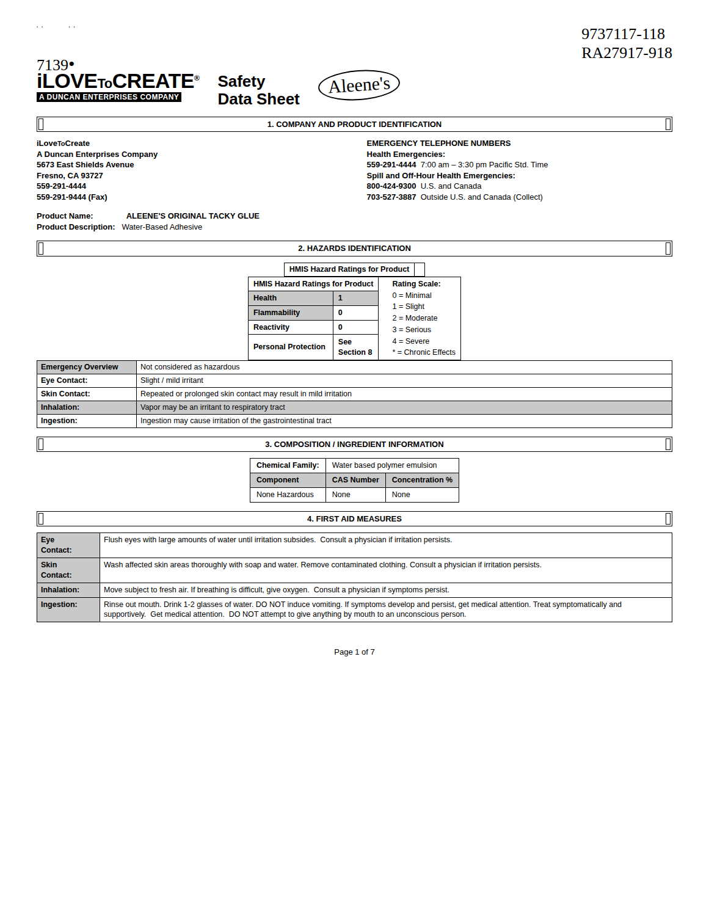'' ''
7139•
9737117-118
RA27917-918
iLOVETo CREATE®
A DUNCAN ENTERPRISES COMPANY
Safety
Data Sheet
Aleene's
1. COMPANY AND PRODUCT IDENTIFICATION
iLoveTo Create
A Duncan Enterprises Company
5673 East Shields Avenue
Fresno, CA 93727
559-291-4444
559-291-9444 (Fax)
EMERGENCY TELEPHONE NUMBERS
Health Emergencies:
559-291-4444 7:00 am – 3:30 pm Pacific Std. Time
Spill and Off-Hour Health Emergencies:
800-424-9300 U.S. and Canada
703-527-3887 Outside U.S. and Canada (Collect)
Product Name: ALEENE'S ORIGINAL TACKY GLUE
Product Description: Water-Based Adhesive
2. HAZARDS IDENTIFICATION
| HMIS Hazard Ratings for Product | |
| HMIS Hazard Ratings for Product | Rating Scale: 0 = Minimal 1 = Slight 2 = Moderate 3 = Serious 4 = Severe * = Chronic Effects |
| Health | 1 |
| Flammability | 0 |
| Reactivity | 0 |
| Personal Protection | See Section 8 |
| Emergency Overview | Not considered as hazardous |
| Eye Contact: | Slight / mild irritant |
| Skin Contact: | Repeated or prolonged skin contact may result in mild irritation |
| Inhalation: | Vapor may be an irritant to respiratory tract |
| Ingestion: | Ingestion may cause irritation of the gastrointestinal tract |
3. COMPOSITION / INGREDIENT INFORMATION
| Chemical Family: | Water based polymer emulsion |
| Component | CAS Number | Concentration % |
| None Hazardous | None | None |
4. FIRST AID MEASURES
| Eye Contact: | Flush eyes with large amounts of water until irritation subsides. Consult a physician if irritation persists. |
| Skin Contact: | Wash affected skin areas thoroughly with soap and water. Remove contaminated clothing. Consult a physician if irritation persists. |
| Inhalation: | Move subject to fresh air. If breathing is difficult, give oxygen. Consult a physician if symptoms persist. |
| Ingestion: | Rinse out mouth. Drink 1-2 glasses of water. DO NOT induce vomiting. If symptoms develop and persist, get medical attention. Treat symptomatically and supportively. Get medical attention. DO NOT attempt to give anything by mouth to an unconscious person. |
Page 1 of 7